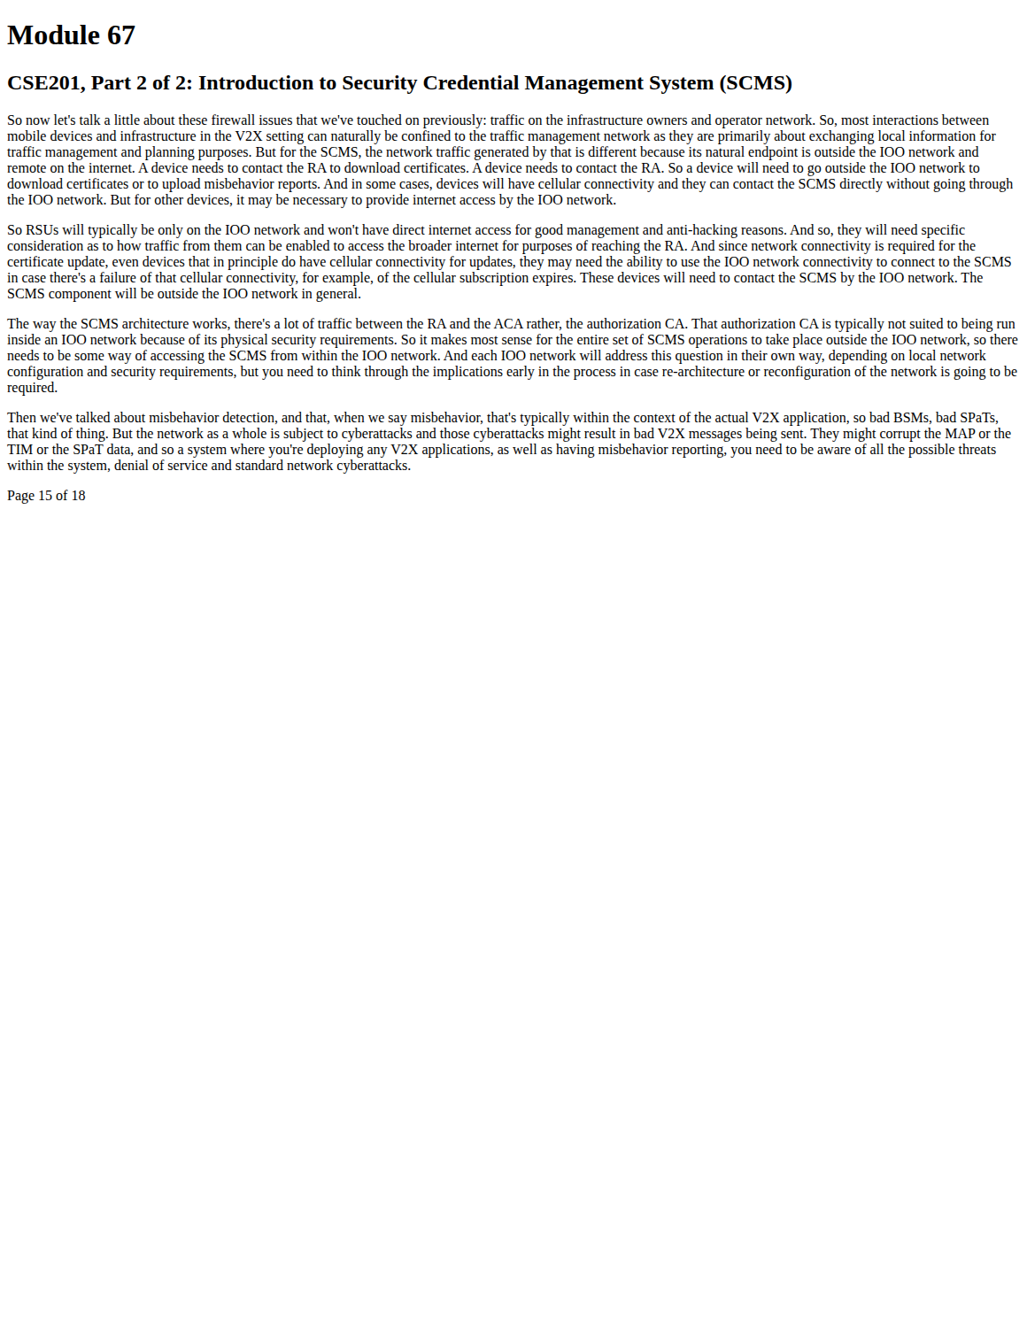Module 67
CSE201, Part 2 of 2: Introduction to Security Credential Management System (SCMS)
So now let's talk a little about these firewall issues that we've touched on previously: traffic on the infrastructure owners and operator network. So, most interactions between mobile devices and infrastructure in the V2X setting can naturally be confined to the traffic management network as they are primarily about exchanging local information for traffic management and planning purposes. But for the SCMS, the network traffic generated by that is different because its natural endpoint is outside the IOO network and remote on the internet. A device needs to contact the RA to download certificates. A device needs to contact the RA. So a device will need to go outside the IOO network to download certificates or to upload misbehavior reports. And in some cases, devices will have cellular connectivity and they can contact the SCMS directly without going through the IOO network. But for other devices, it may be necessary to provide internet access by the IOO network.
So RSUs will typically be only on the IOO network and won't have direct internet access for good management and anti-hacking reasons. And so, they will need specific consideration as to how traffic from them can be enabled to access the broader internet for purposes of reaching the RA. And since network connectivity is required for the certificate update, even devices that in principle do have cellular connectivity for updates, they may need the ability to use the IOO network connectivity to connect to the SCMS in case there's a failure of that cellular connectivity, for example, of the cellular subscription expires. These devices will need to contact the SCMS by the IOO network. The SCMS component will be outside the IOO network in general.
The way the SCMS architecture works, there's a lot of traffic between the RA and the ACA rather, the authorization CA. That authorization CA is typically not suited to being run inside an IOO network because of its physical security requirements. So it makes most sense for the entire set of SCMS operations to take place outside the IOO network, so there needs to be some way of accessing the SCMS from within the IOO network. And each IOO network will address this question in their own way, depending on local network configuration and security requirements, but you need to think through the implications early in the process in case re-architecture or reconfiguration of the network is going to be required.
Then we've talked about misbehavior detection, and that, when we say misbehavior, that's typically within the context of the actual V2X application, so bad BSMs, bad SPaTs, that kind of thing. But the network as a whole is subject to cyberattacks and those cyberattacks might result in bad V2X messages being sent. They might corrupt the MAP or the TIM or the SPaT data, and so a system where you're deploying any V2X applications, as well as having misbehavior reporting, you need to be aware of all the possible threats within the system, denial of service and standard network cyberattacks.
Page 15 of 18